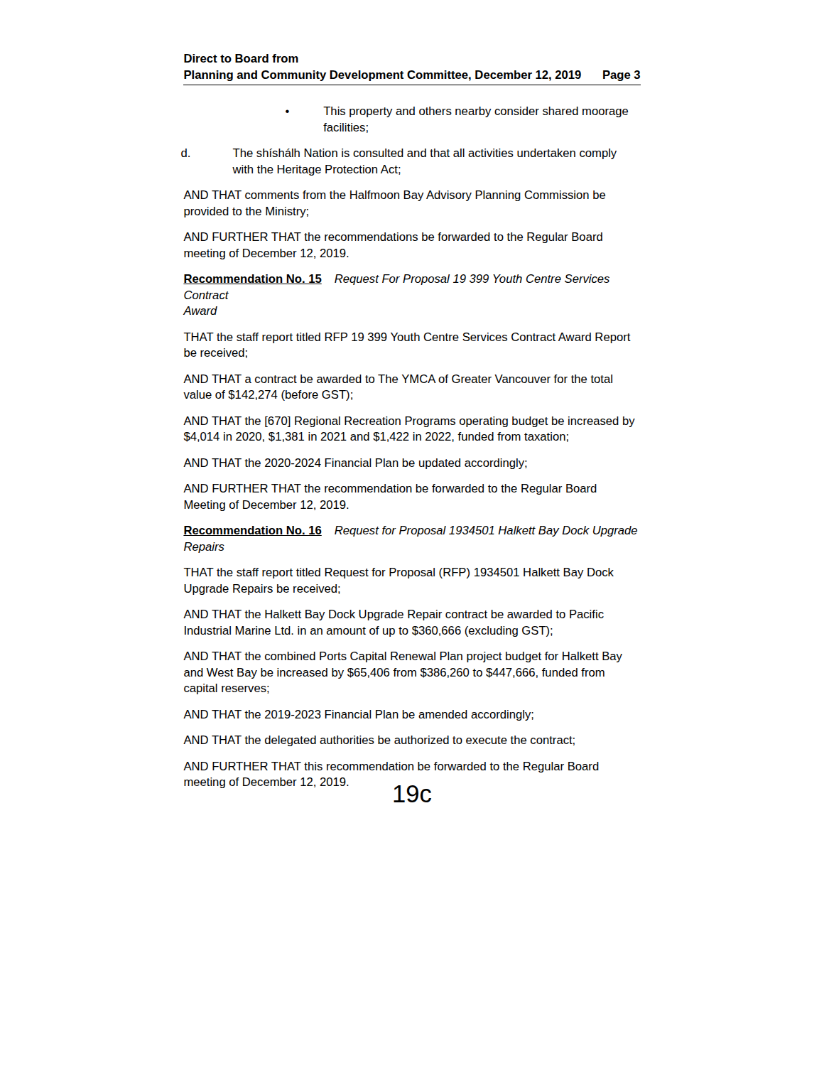Direct to Board from Planning and Community Development Committee, December 12, 2019 Page 3
•This property and others nearby consider shared moorage facilities;
d. The shíshálh Nation is consulted and that all activities undertaken comply with the Heritage Protection Act;
AND THAT comments from the Halfmoon Bay Advisory Planning Commission be provided to the Ministry;
AND FURTHER THAT the recommendations be forwarded to the Regular Board meeting of December 12, 2019.
Recommendation No. 15 Request For Proposal 19 399 Youth Centre Services Contract
Award
THAT the staff report titled RFP 19 399 Youth Centre Services Contract Award Report be received;
AND THAT a contract be awarded to The YMCA of Greater Vancouver for the total value of $142,274 (before GST);
AND THAT the [670] Regional Recreation Programs operating budget be increased by $4,014 in 2020, $1,381 in 2021 and $1,422 in 2022, funded from taxation;
AND THAT the 2020-2024 Financial Plan be updated accordingly;
AND FURTHER THAT the recommendation be forwarded to the Regular Board Meeting of December 12, 2019.
Recommendation No. 16 Request for Proposal 1934501 Halkett Bay Dock Upgrade Repairs
THAT the staff report titled Request for Proposal (RFP) 1934501 Halkett Bay Dock Upgrade Repairs be received;
AND THAT the Halkett Bay Dock Upgrade Repair contract be awarded to Pacific Industrial Marine Ltd. in an amount of up to $360,666 (excluding GST);
AND THAT the combined Ports Capital Renewal Plan project budget for Halkett Bay and West Bay be increased by $65,406 from $386,260 to $447,666, funded from capital reserves;
AND THAT the 2019-2023 Financial Plan be amended accordingly;
AND THAT the delegated authorities be authorized to execute the contract;
AND FURTHER THAT this recommendation be forwarded to the Regular Board meeting of December 12, 2019.
19c